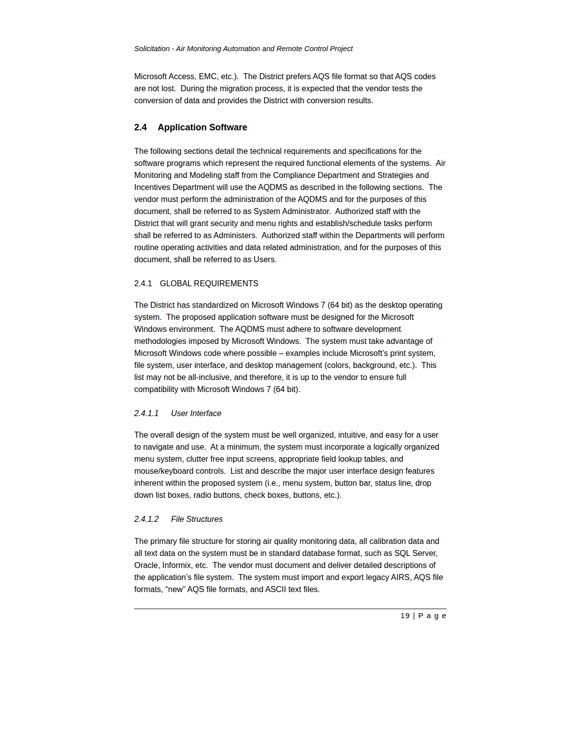Solicitation - Air Monitoring Automation and Remote Control Project
Microsoft Access, EMC, etc.). The District prefers AQS file format so that AQS codes are not lost. During the migration process, it is expected that the vendor tests the conversion of data and provides the District with conversion results.
2.4 Application Software
The following sections detail the technical requirements and specifications for the software programs which represent the required functional elements of the systems. Air Monitoring and Modeling staff from the Compliance Department and Strategies and Incentives Department will use the AQDMS as described in the following sections. The vendor must perform the administration of the AQDMS and for the purposes of this document, shall be referred to as System Administrator. Authorized staff with the District that will grant security and menu rights and establish/schedule tasks perform shall be referred to as Administers. Authorized staff within the Departments will perform routine operating activities and data related administration, and for the purposes of this document, shall be referred to as Users.
2.4.1 GLOBAL REQUIREMENTS
The District has standardized on Microsoft Windows 7 (64 bit) as the desktop operating system. The proposed application software must be designed for the Microsoft Windows environment. The AQDMS must adhere to software development methodologies imposed by Microsoft Windows. The system must take advantage of Microsoft Windows code where possible – examples include Microsoft’s print system, file system, user interface, and desktop management (colors, background, etc.). This list may not be all-inclusive, and therefore, it is up to the vendor to ensure full compatibility with Microsoft Windows 7 (64 bit).
2.4.1.1 User Interface
The overall design of the system must be well organized, intuitive, and easy for a user to navigate and use. At a minimum, the system must incorporate a logically organized menu system, clutter free input screens, appropriate field lookup tables, and mouse/keyboard controls. List and describe the major user interface design features inherent within the proposed system (i.e., menu system, button bar, status line, drop down list boxes, radio buttons, check boxes, buttons, etc.).
2.4.1.2 File Structures
The primary file structure for storing air quality monitoring data, all calibration data and all text data on the system must be in standard database format, such as SQL Server, Oracle, Informix, etc. The vendor must document and deliver detailed descriptions of the application’s file system. The system must import and export legacy AIRS, AQS file formats, “new” AQS file formats, and ASCII text files.
19 | P a g e